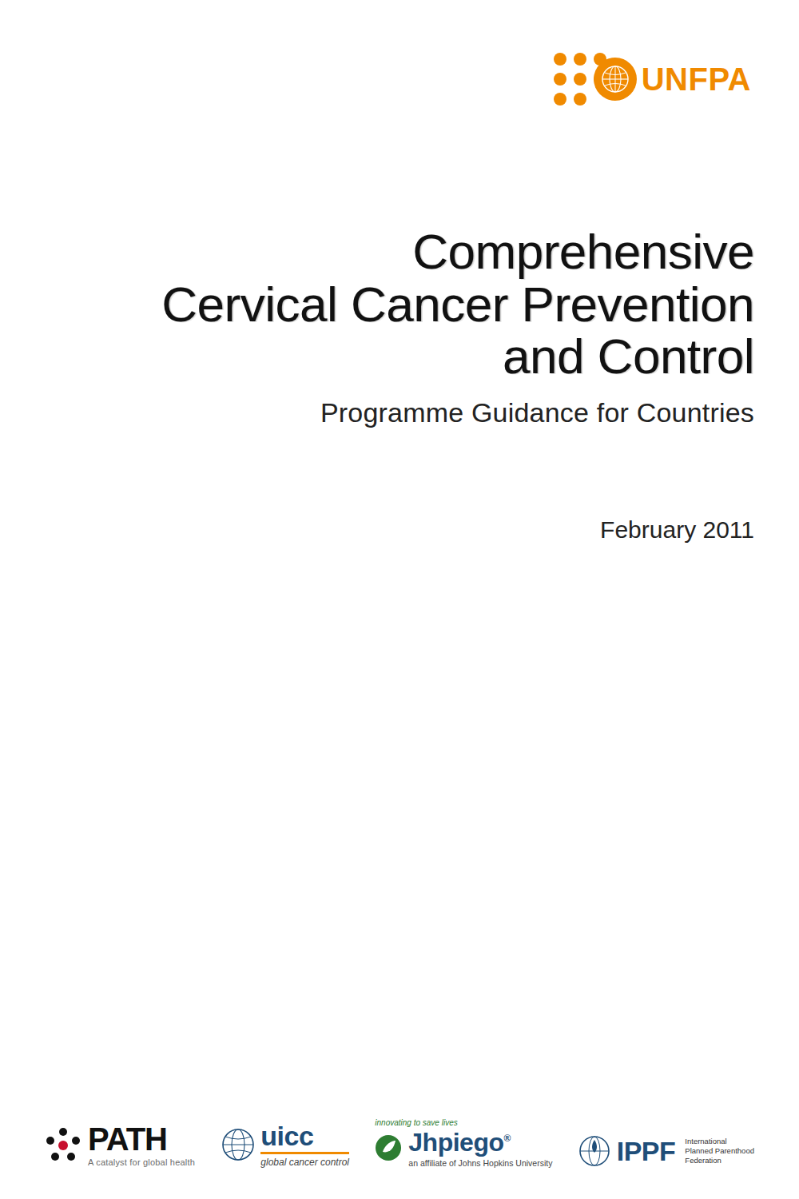UNFPA
Comprehensive Cervical Cancer Prevention and Control
Programme Guidance for Countries
February 2011
PATH A catalyst for global health
uicc
global cancer control
innovating to save lives
Jhpiego® an affiliate of Johns Hopkins University
IPPF International
Planned Parenthood
Federation